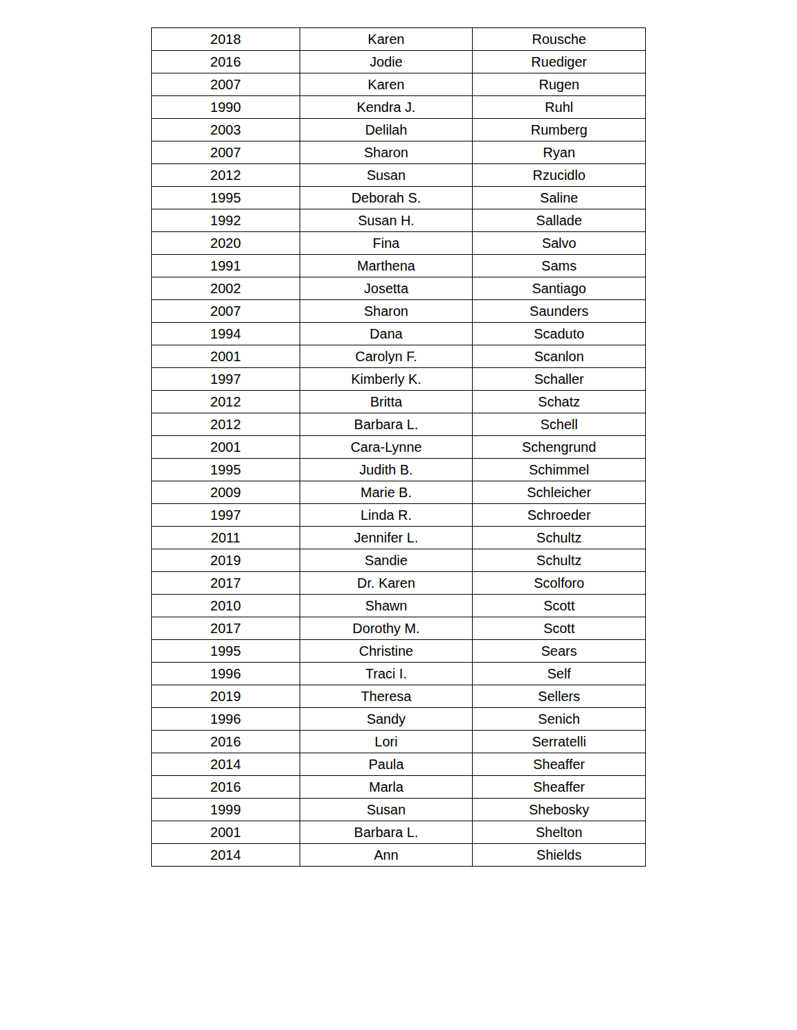| 2018 | Karen | Rousche |
| 2016 | Jodie | Ruediger |
| 2007 | Karen | Rugen |
| 1990 | Kendra J. | Ruhl |
| 2003 | Delilah | Rumberg |
| 2007 | Sharon | Ryan |
| 2012 | Susan | Rzucidlo |
| 1995 | Deborah S. | Saline |
| 1992 | Susan H. | Sallade |
| 2020 | Fina | Salvo |
| 1991 | Marthena | Sams |
| 2002 | Josetta | Santiago |
| 2007 | Sharon | Saunders |
| 1994 | Dana | Scaduto |
| 2001 | Carolyn F. | Scanlon |
| 1997 | Kimberly K. | Schaller |
| 2012 | Britta | Schatz |
| 2012 | Barbara L. | Schell |
| 2001 | Cara-Lynne | Schengrund |
| 1995 | Judith B. | Schimmel |
| 2009 | Marie B. | Schleicher |
| 1997 | Linda R. | Schroeder |
| 2011 | Jennifer L. | Schultz |
| 2019 | Sandie | Schultz |
| 2017 | Dr. Karen | Scolforo |
| 2010 | Shawn | Scott |
| 2017 | Dorothy M. | Scott |
| 1995 | Christine | Sears |
| 1996 | Traci I. | Self |
| 2019 | Theresa | Sellers |
| 1996 | Sandy | Senich |
| 2016 | Lori | Serratelli |
| 2014 | Paula | Sheaffer |
| 2016 | Marla | Sheaffer |
| 1999 | Susan | Shebosky |
| 2001 | Barbara L. | Shelton |
| 2014 | Ann | Shields |